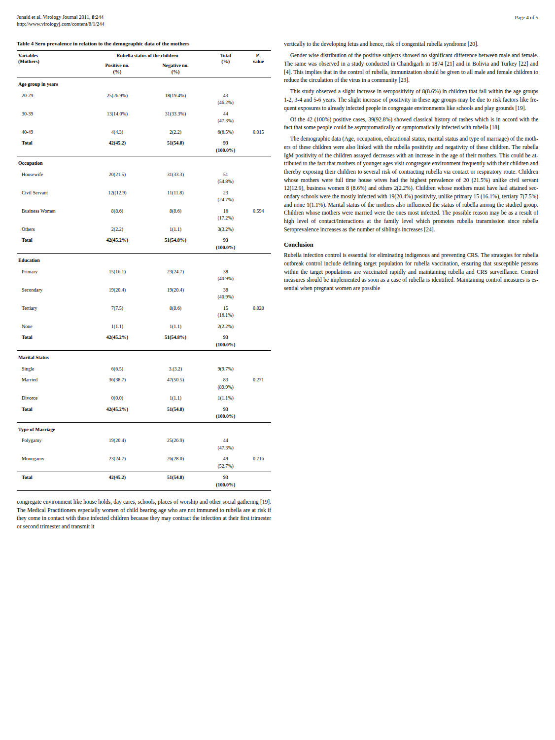Junaid et al. Virology Journal 2011, 8:244
http://www.virologyj.com/content/8/1/244
Page 4 of 5
Table 4 Sero prevalence in relation to the demographic data of the mothers
| Variables (Mothers) | Rubella status of the children | Total (%) | P- value |
| --- | --- | --- | --- |
| Positive no. (%) | Negative no. (%) |
| Age group in years |
| 20-29 | 25(26.9%) | 18(19.4%) | 43 (46.2%) | |
| 30-39 | 13(14.0%) | 31(33.3%) | 44 (47.3%) | |
| 40-49 | 4(4.3) | 2(2.2) | 6(6.5%) | 0.015 |
| Total | 42(45.2) | 51(54.8) | 93 (100.0%) | |
| Occupation |
| Housewife | 20(21.5) | 31(33.3) | 51 (54.8%) | |
| Civil Servant | 12((12.9) | 11(11.8) | 23 (24.7%) | |
| Business Women | 8(8.6) | 8(8.6) | 16 (17.2%) | 0.594 |
| Others | 2(2.2) | 1(1.1) | 3(3.2%) | |
| Total | 42(45.2%) | 51(54.8%) | 93 (100.0%) | |
| Education |
| Primary | 15(16.1) | 23(24.7) | 38 (40.9%) | |
| Secondary | 19(20.4) | 19(20.4) | 38 (40.9%) | |
| Tertiary | 7(7.5) | 8(8.6) | 15 (16.1%) | 0.828 |
| None | 1(1.1) | 1(1.1) | 2(2.2%) | |
| Total | 42(45.2%) | 51(54.8%) | 93 (100.0%) | |
| Marital Status |
| Single | 6(6.5) | 3.(3.2) | 9(9.7%) | |
| Married | 36(38.7) | 47(50.5) | 83 (89.9%) | 0.271 |
| Divorce | 0(0.0) | 1(1.1) | 1(1.1%) | |
| Total | 42(45.2%) | 51(54.8) | 93 (100.0%) | |
| Type of Marriage |
| Polygamy | 19(20.4) | 25(26.9) | 44 (47.3%) | |
| Monogamy | 23(24.7) | 26(28.0) | 49 (52.7%) | 0.716 |
| Total | 42(45.2) | 51(54.8) | 93 (100.0%) | |
congregate environment like house holds, day cares, schools, places of worship and other social gathering [19]. The Medical Practitioners especially women of child bearing age who are not immuned to rubella are at risk if they come in contact with these infected children because they may contract the infection at their first trimester or second trimester and transmit it
vertically to the developing fetus and hence, risk of congenital rubella syndrome [20].
Gender wise distribution of the positive subjects showed no significant difference between male and female. The same was observed in a study conducted in Chandigarh in 1874 [21] and in Bolivia and Turkey [22] and [4]. This implies that in the control of rubella, immunization should be given to all male and female children to reduce the circulation of the virus in a community [23].
This study observed a slight increase in seropositivity of 8(8.6%) in children that fall within the age groups 1-2, 3-4 and 5-6 years. The slight increase of positivity in these age groups may be due to risk factors like frequent exposures to already infected people in congregate environments like schools and play grounds [19].
Of the 42 (100%) positive cases, 39(92.8%) showed classical history of rashes which is in accord with the fact that some people could be asymptomatically or symptomatically infected with rubella [18].
The demographic data (Age, occupation, educational status, marital status and type of marriage) of the mothers of these children were also linked with the rubella positivity and negativity of these children. The rubella IgM positivity of the children assayed decreases with an increase in the age of their mothers. This could be attributed to the fact that mothers of younger ages visit congregate environment frequently with their children and thereby exposing their children to several risk of contracting rubella via contact or respiratory route. Children whose mothers were full time house wives had the highest prevalence of 20 (21.5%) unlike civil servant 12(12.9), business women 8 (8.6%) and others 2(2.2%). Children whose mothers must have had attained secondary schools were the mostly infected with 19(20.4%) positivity, unlike primary 15 (16.1%), tertiary 7(7.5%) and none 1(1.1%). Marital status of the mothers also influenced the status of rubella among the studied group. Children whose mothers were married were the ones most infected. The possible reason may be as a result of high level of contact/Interactions at the family level which promotes rubella transmission since rubella Seroprevalence increases as the number of sibling's increases [24].
Conclusion
Rubella infection control is essential for eliminating indigenous and preventing CRS. The strategies for rubella outbreak control include defining target population for rubella vaccination, ensuring that susceptible persons within the target populations are vaccinated rapidly and maintaining rubella and CRS surveillance. Control measures should be implemented as soon as a case of rubella is identified. Maintaining control measures is essential when pregnant women are possible